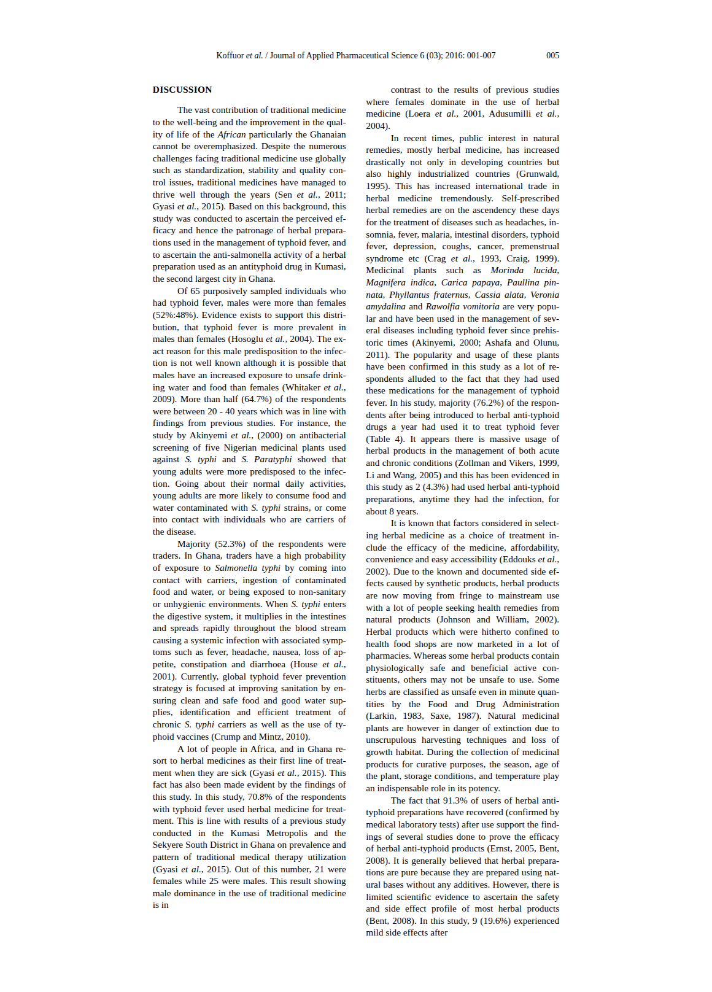Koffuor et al. / Journal of Applied Pharmaceutical Science 6 (03); 2016: 001-007 005
DISCUSSION
The vast contribution of traditional medicine to the well-being and the improvement in the quality of life of the African particularly the Ghanaian cannot be overemphasized. Despite the numerous challenges facing traditional medicine use globally such as standardization, stability and quality control issues, traditional medicines have managed to thrive well through the years (Sen et al., 2011; Gyasi et al., 2015). Based on this background, this study was conducted to ascertain the perceived efficacy and hence the patronage of herbal preparations used in the management of typhoid fever, and to ascertain the anti-salmonella activity of a herbal preparation used as an antityphoid drug in Kumasi, the second largest city in Ghana.
Of 65 purposively sampled individuals who had typhoid fever, males were more than females (52%:48%). Evidence exists to support this distribution, that typhoid fever is more prevalent in males than females (Hosoglu et al., 2004). The exact reason for this male predisposition to the infection is not well known although it is possible that males have an increased exposure to unsafe drinking water and food than females (Whitaker et al., 2009). More than half (64.7%) of the respondents were between 20 - 40 years which was in line with findings from previous studies. For instance, the study by Akinyemi et al., (2000) on antibacterial screening of five Nigerian medicinal plants used against S. typhi and S. Paratyphi showed that young adults were more predisposed to the infection. Going about their normal daily activities, young adults are more likely to consume food and water contaminated with S. typhi strains, or come into contact with individuals who are carriers of the disease.
Majority (52.3%) of the respondents were traders. In Ghana, traders have a high probability of exposure to Salmonella typhi by coming into contact with carriers, ingestion of contaminated food and water, or being exposed to non-sanitary or unhygienic environments. When S. typhi enters the digestive system, it multiplies in the intestines and spreads rapidly throughout the blood stream causing a systemic infection with associated symptoms such as fever, headache, nausea, loss of appetite, constipation and diarrhoea (House et al., 2001). Currently, global typhoid fever prevention strategy is focused at improving sanitation by ensuring clean and safe food and good water supplies, identification and efficient treatment of chronic S. typhi carriers as well as the use of typhoid vaccines (Crump and Mintz, 2010).
A lot of people in Africa, and in Ghana resort to herbal medicines as their first line of treatment when they are sick (Gyasi et al., 2015). This fact has also been made evident by the findings of this study. In this study, 70.8% of the respondents with typhoid fever used herbal medicine for treatment. This is line with results of a previous study conducted in the Kumasi Metropolis and the Sekyere South District in Ghana on prevalence and pattern of traditional medical therapy utilization (Gyasi et al., 2015). Out of this number, 21 were females while 25 were males. This result showing male dominance in the use of traditional medicine is in
contrast to the results of previous studies where females dominate in the use of herbal medicine (Loera et al., 2001, Adusumilli et al., 2004).
In recent times, public interest in natural remedies, mostly herbal medicine, has increased drastically not only in developing countries but also highly industrialized countries (Grunwald, 1995). This has increased international trade in herbal medicine tremendously. Self-prescribed herbal remedies are on the ascendency these days for the treatment of diseases such as headaches, insomnia, fever, malaria, intestinal disorders, typhoid fever, depression, coughs, cancer, premenstrual syndrome etc (Crag et al., 1993, Craig, 1999). Medicinal plants such as Morinda lucida, Magnifera indica, Carica papaya, Paullina pinnata, Phyllantus fraternus, Cassia alata, Veronia amydalina and Rawolfia vomitoria are very popular and have been used in the management of several diseases including typhoid fever since prehistoric times (Akinyemi, 2000; Ashafa and Olunu, 2011). The popularity and usage of these plants have been confirmed in this study as a lot of respondents alluded to the fact that they had used these medications for the management of typhoid fever. In his study, majority (76.2%) of the respondents after being introduced to herbal anti-typhoid drugs a year had used it to treat typhoid fever (Table 4). It appears there is massive usage of herbal products in the management of both acute and chronic conditions (Zollman and Vikers, 1999, Li and Wang, 2005) and this has been evidenced in this study as 2 (4.3%) had used herbal anti-typhoid preparations, anytime they had the infection, for about 8 years.
It is known that factors considered in selecting herbal medicine as a choice of treatment include the efficacy of the medicine, affordability, convenience and easy accessibility (Eddouks et al., 2002). Due to the known and documented side effects caused by synthetic products, herbal products are now moving from fringe to mainstream use with a lot of people seeking health remedies from natural products (Johnson and William, 2002). Herbal products which were hitherto confined to health food shops are now marketed in a lot of pharmacies. Whereas some herbal products contain physiologically safe and beneficial active constituents, others may not be unsafe to use. Some herbs are classified as unsafe even in minute quantities by the Food and Drug Administration (Larkin, 1983, Saxe, 1987). Natural medicinal plants are however in danger of extinction due to unscrupulous harvesting techniques and loss of growth habitat. During the collection of medicinal products for curative purposes, the season, age of the plant, storage conditions, and temperature play an indispensable role in its potency.
The fact that 91.3% of users of herbal anti-typhoid preparations have recovered (confirmed by medical laboratory tests) after use support the findings of several studies done to prove the efficacy of herbal anti-typhoid products (Ernst, 2005, Bent, 2008). It is generally believed that herbal preparations are pure because they are prepared using natural bases without any additives. However, there is limited scientific evidence to ascertain the safety and side effect profile of most herbal products (Bent, 2008). In this study, 9 (19.6%) experienced mild side effects after